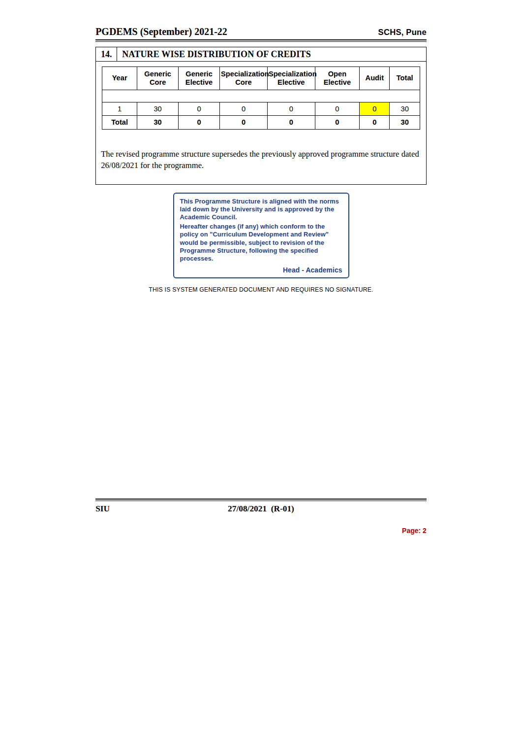PGDEMS (September) 2021-22
SCHS, Pune
14.
NATURE WISE DISTRIBUTION OF CREDITS
| Year | Generic Core | Generic Elective | Specialization Core | Specialization Elective | Open Elective | Audit | Total |
| --- | --- | --- | --- | --- | --- | --- | --- |
| 1 | 30 | 0 | 0 | 0 | 0 | 0 | 30 |
| Total | 30 | 0 | 0 | 0 | 0 | 0 | 30 |
The revised programme structure supersedes the previously approved programme structure dated 26/08/2021 for the programme.
This Programme Structure is aligned with the norms laid down by the University and is approved by the Academic Council.
Hereafter changes (if any) which conform to the policy on "Curriculum Development and Review" would be permissible, subject to revision of the Programme Structure, following the specified processes.
Head - Academics
THIS IS SYSTEM GENERATED DOCUMENT AND REQUIRES NO SIGNATURE.
SIU
27/08/2021 (R-01)
Page: 2